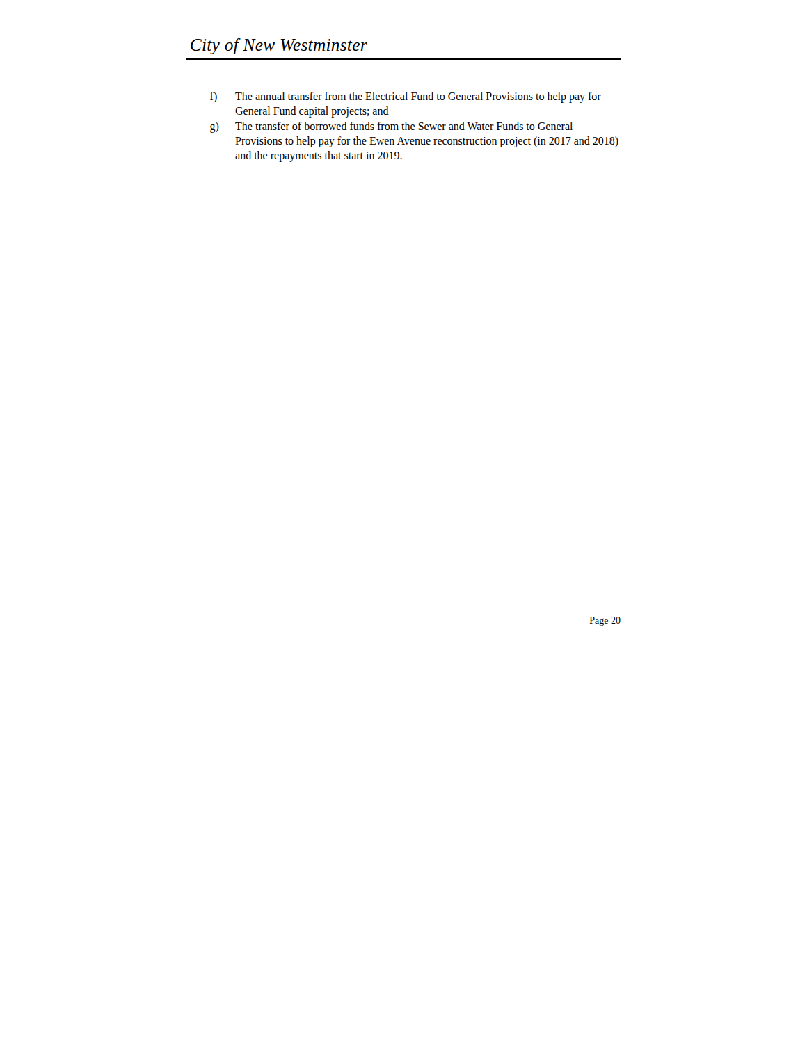City of New Westminster
f) The annual transfer from the Electrical Fund to General Provisions to help pay for General Fund capital projects; and
g) The transfer of borrowed funds from the Sewer and Water Funds to General Provisions to help pay for the Ewen Avenue reconstruction project (in 2017 and 2018) and the repayments that start in 2019.
Page 20